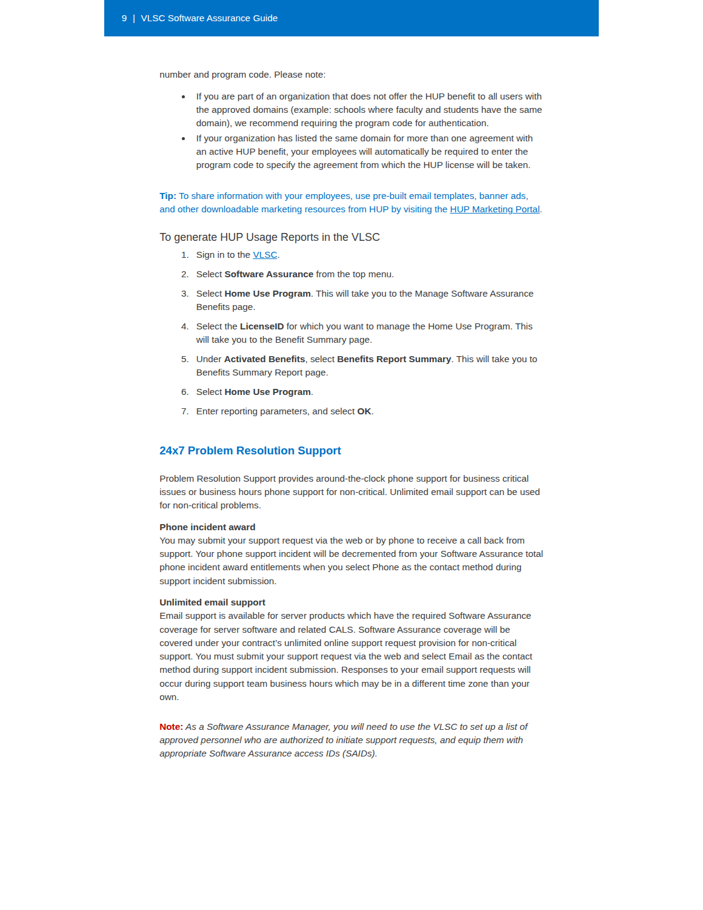9|VLSC Software Assurance Guide
number and program code. Please note:
If you are part of an organization that does not offer the HUP benefit to all users with the approved domains (example: schools where faculty and students have the same domain), we recommend requiring the program code for authentication.
If your organization has listed the same domain for more than one agreement with an active HUP benefit, your employees will automatically be required to enter the program code to specify the agreement from which the HUP license will be taken.
Tip: To share information with your employees, use pre-built email templates, banner ads, and other downloadable marketing resources from HUP by visiting the HUP Marketing Portal.
To generate HUP Usage Reports in the VLSC
Sign in to the VLSC.
Select Software Assurance from the top menu.
Select Home Use Program. This will take you to the Manage Software Assurance Benefits page.
Select the LicenseID for which you want to manage the Home Use Program. This will take you to the Benefit Summary page.
Under Activated Benefits, select Benefits Report Summary. This will take you to Benefits Summary Report page.
Select Home Use Program.
Enter reporting parameters, and select OK.
24x7 Problem Resolution Support
Problem Resolution Support provides around-the-clock phone support for business critical issues or business hours phone support for non-critical. Unlimited email support can be used for non-critical problems.
Phone incident award
You may submit your support request via the web or by phone to receive a call back from support. Your phone support incident will be decremented from your Software Assurance total phone incident award entitlements when you select Phone as the contact method during support incident submission.
Unlimited email support
Email support is available for server products which have the required Software Assurance coverage for server software and related CALS. Software Assurance coverage will be covered under your contract’s unlimited online support request provision for non-critical support. You must submit your support request via the web and select Email as the contact method during support incident submission. Responses to your email support requests will occur during support team business hours which may be in a different time zone than your own.
Note: As a Software Assurance Manager, you will need to use the VLSC to set up a list of approved personnel who are authorized to initiate support requests, and equip them with appropriate Software Assurance access IDs (SAIDs).